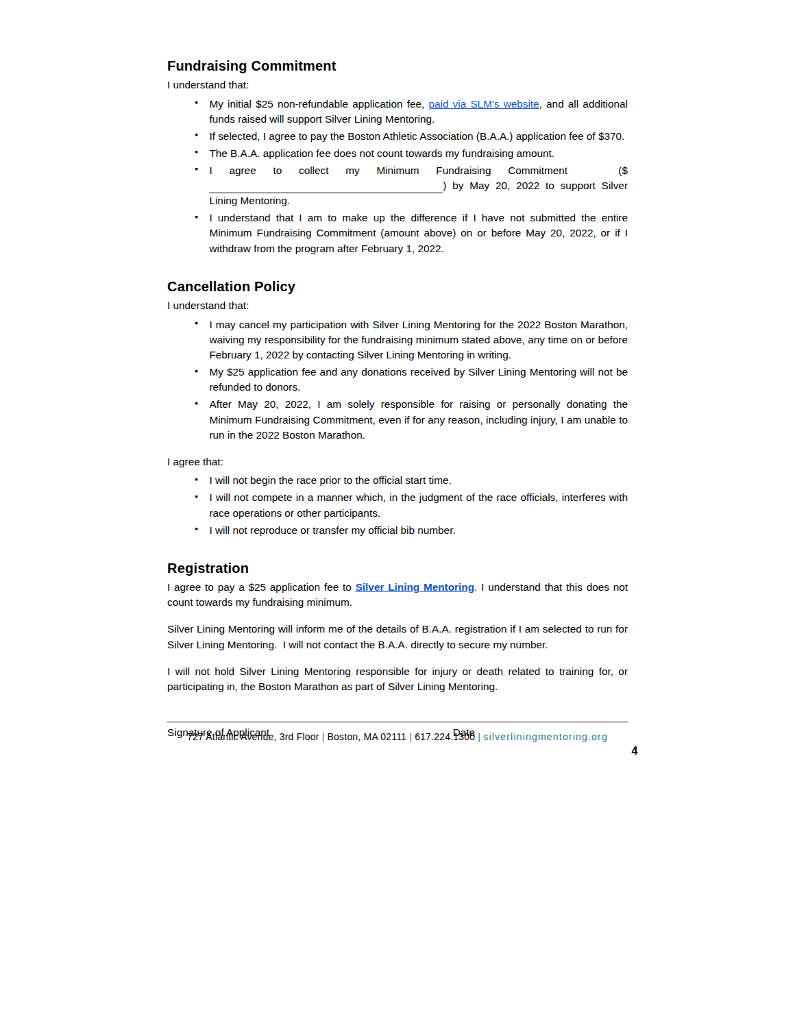Fundraising Commitment
I understand that:
My initial $25 non-refundable application fee, paid via SLM's website, and all additional funds raised will support Silver Lining Mentoring.
If selected, I agree to pay the Boston Athletic Association (B.A.A.) application fee of $370.
The B.A.A. application fee does not count towards my fundraising amount.
I agree to collect my Minimum Fundraising Commitment ($ ) by May 20, 2022 to support Silver Lining Mentoring.
I understand that I am to make up the difference if I have not submitted the entire Minimum Fundraising Commitment (amount above) on or before May 20, 2022, or if I withdraw from the program after February 1, 2022.
Cancellation Policy
I understand that:
I may cancel my participation with Silver Lining Mentoring for the 2022 Boston Marathon, waiving my responsibility for the fundraising minimum stated above, any time on or before February 1, 2022 by contacting Silver Lining Mentoring in writing.
My $25 application fee and any donations received by Silver Lining Mentoring will not be refunded to donors.
After May 20, 2022, I am solely responsible for raising or personally donating the Minimum Fundraising Commitment, even if for any reason, including injury, I am unable to run in the 2022 Boston Marathon.
I agree that:
I will not begin the race prior to the official start time.
I will not compete in a manner which, in the judgment of the race officials, interferes with race operations or other participants.
I will not reproduce or transfer my official bib number.
Registration
I agree to pay a $25 application fee to Silver Lining Mentoring. I understand that this does not count towards my fundraising minimum.
Silver Lining Mentoring will inform me of the details of B.A.A. registration if I am selected to run for Silver Lining Mentoring. I will not contact the B.A.A. directly to secure my number.
I will not hold Silver Lining Mentoring responsible for injury or death related to training for, or participating in, the Boston Marathon as part of Silver Lining Mentoring.
Signature of Applicant
Date
727 Atlantic Avenue, 3rd Floor | Boston, MA 02111 | 617.224.1300 | silverliningmentoring.org
4